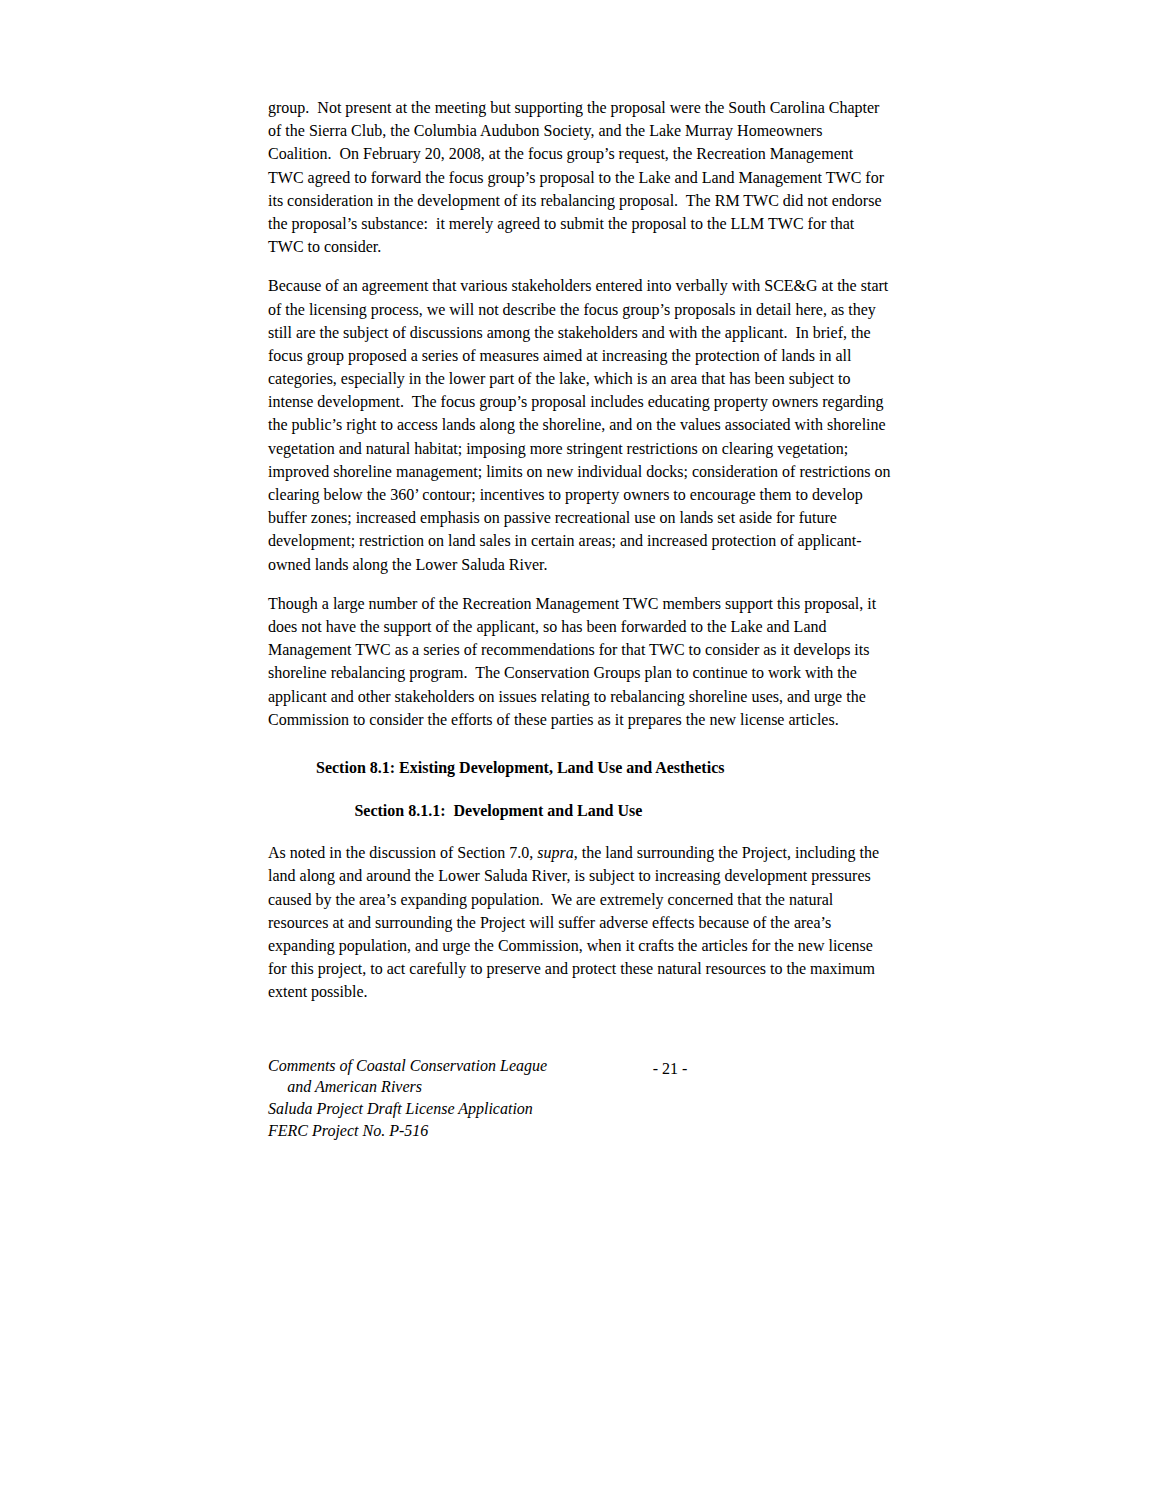group. Not present at the meeting but supporting the proposal were the South Carolina Chapter of the Sierra Club, the Columbia Audubon Society, and the Lake Murray Homeowners Coalition. On February 20, 2008, at the focus group’s request, the Recreation Management TWC agreed to forward the focus group’s proposal to the Lake and Land Management TWC for its consideration in the development of its rebalancing proposal. The RM TWC did not endorse the proposal’s substance: it merely agreed to submit the proposal to the LLM TWC for that TWC to consider.
Because of an agreement that various stakeholders entered into verbally with SCE&G at the start of the licensing process, we will not describe the focus group’s proposals in detail here, as they still are the subject of discussions among the stakeholders and with the applicant. In brief, the focus group proposed a series of measures aimed at increasing the protection of lands in all categories, especially in the lower part of the lake, which is an area that has been subject to intense development. The focus group’s proposal includes educating property owners regarding the public’s right to access lands along the shoreline, and on the values associated with shoreline vegetation and natural habitat; imposing more stringent restrictions on clearing vegetation; improved shoreline management; limits on new individual docks; consideration of restrictions on clearing below the 360’ contour; incentives to property owners to encourage them to develop buffer zones; increased emphasis on passive recreational use on lands set aside for future development; restriction on land sales in certain areas; and increased protection of applicant-owned lands along the Lower Saluda River.
Though a large number of the Recreation Management TWC members support this proposal, it does not have the support of the applicant, so has been forwarded to the Lake and Land Management TWC as a series of recommendations for that TWC to consider as it develops its shoreline rebalancing program. The Conservation Groups plan to continue to work with the applicant and other stakeholders on issues relating to rebalancing shoreline uses, and urge the Commission to consider the efforts of these parties as it prepares the new license articles.
Section 8.1: Existing Development, Land Use and Aesthetics
Section 8.1.1: Development and Land Use
As noted in the discussion of Section 7.0, supra, the land surrounding the Project, including the land along and around the Lower Saluda River, is subject to increasing development pressures caused by the area’s expanding population. We are extremely concerned that the natural resources at and surrounding the Project will suffer adverse effects because of the area’s expanding population, and urge the Commission, when it crafts the articles for the new license for this project, to act carefully to preserve and protect these natural resources to the maximum extent possible.
Comments of Coastal Conservation League and American Rivers Saluda Project Draft License Application
FERC Project No. P-516
- 21 -